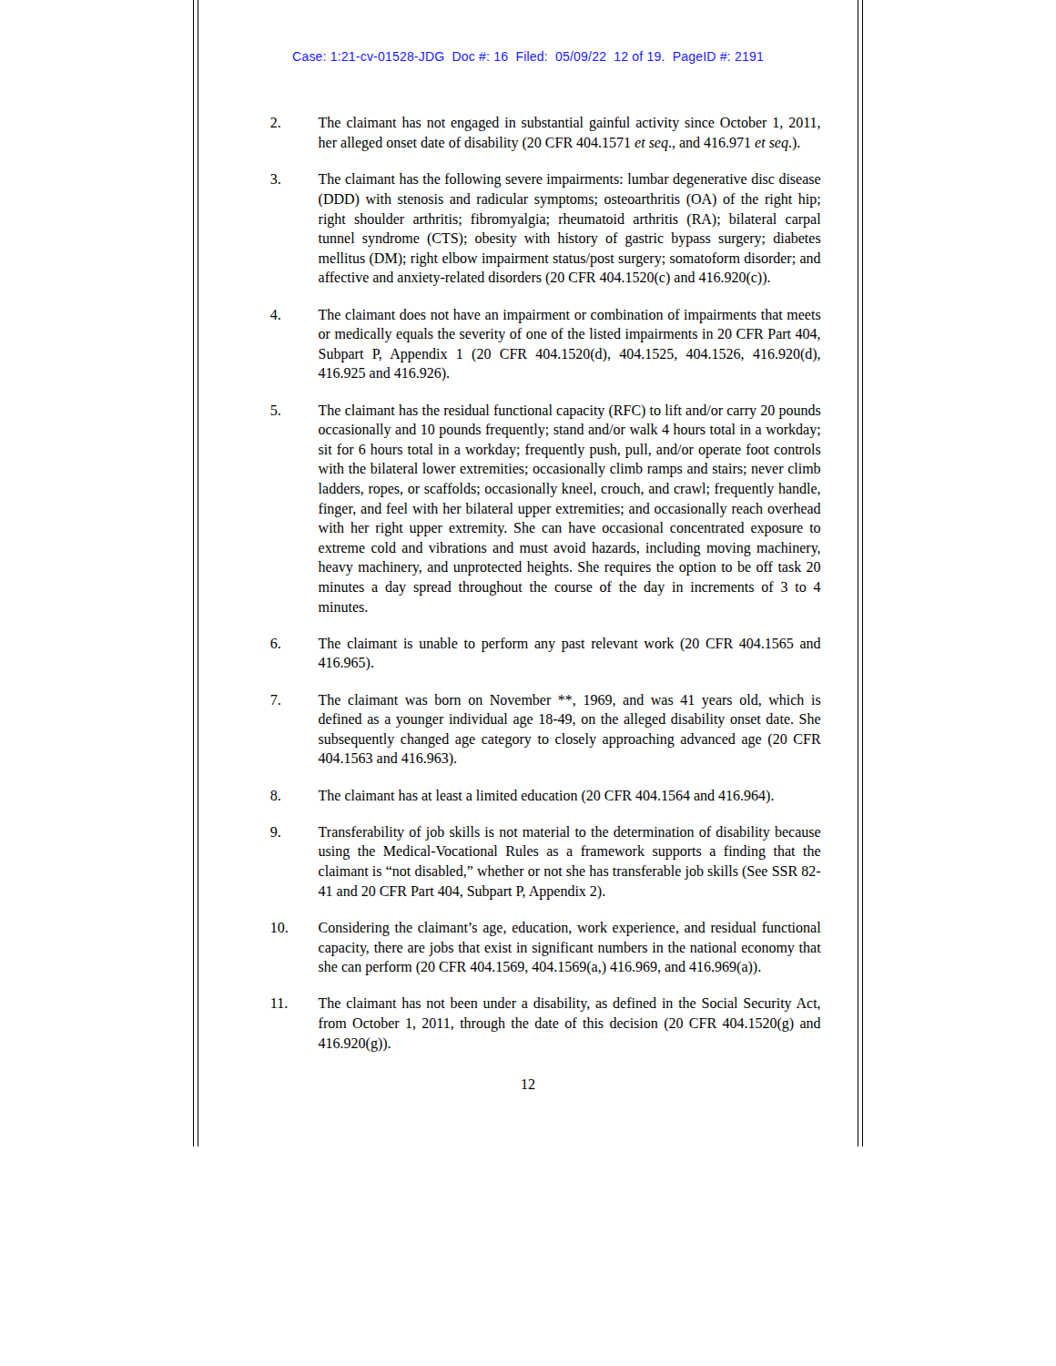Case: 1:21-cv-01528-JDG Doc #: 16 Filed: 05/09/22 12 of 19. PageID #: 2191
2. The claimant has not engaged in substantial gainful activity since October 1, 2011, her alleged onset date of disability (20 CFR 404.1571 et seq., and 416.971 et seq.).
3. The claimant has the following severe impairments: lumbar degenerative disc disease (DDD) with stenosis and radicular symptoms; osteoarthritis (OA) of the right hip; right shoulder arthritis; fibromyalgia; rheumatoid arthritis (RA); bilateral carpal tunnel syndrome (CTS); obesity with history of gastric bypass surgery; diabetes mellitus (DM); right elbow impairment status/post surgery; somatoform disorder; and affective and anxiety-related disorders (20 CFR 404.1520(c) and 416.920(c)).
4. The claimant does not have an impairment or combination of impairments that meets or medically equals the severity of one of the listed impairments in 20 CFR Part 404, Subpart P, Appendix 1 (20 CFR 404.1520(d), 404.1525, 404.1526, 416.920(d), 416.925 and 416.926).
5. The claimant has the residual functional capacity (RFC) to lift and/or carry 20 pounds occasionally and 10 pounds frequently; stand and/or walk 4 hours total in a workday; sit for 6 hours total in a workday; frequently push, pull, and/or operate foot controls with the bilateral lower extremities; occasionally climb ramps and stairs; never climb ladders, ropes, or scaffolds; occasionally kneel, crouch, and crawl; frequently handle, finger, and feel with her bilateral upper extremities; and occasionally reach overhead with her right upper extremity. She can have occasional concentrated exposure to extreme cold and vibrations and must avoid hazards, including moving machinery, heavy machinery, and unprotected heights. She requires the option to be off task 20 minutes a day spread throughout the course of the day in increments of 3 to 4 minutes.
6. The claimant is unable to perform any past relevant work (20 CFR 404.1565 and 416.965).
7. The claimant was born on November **, 1969, and was 41 years old, which is defined as a younger individual age 18-49, on the alleged disability onset date. She subsequently changed age category to closely approaching advanced age (20 CFR 404.1563 and 416.963).
8. The claimant has at least a limited education (20 CFR 404.1564 and 416.964).
9. Transferability of job skills is not material to the determination of disability because using the Medical-Vocational Rules as a framework supports a finding that the claimant is “not disabled,” whether or not she has transferable job skills (See SSR 82-41 and 20 CFR Part 404, Subpart P, Appendix 2).
10. Considering the claimant’s age, education, work experience, and residual functional capacity, there are jobs that exist in significant numbers in the national economy that she can perform (20 CFR 404.1569, 404.1569(a,) 416.969, and 416.969(a)).
11. The claimant has not been under a disability, as defined in the Social Security Act, from October 1, 2011, through the date of this decision (20 CFR 404.1520(g) and 416.920(g)).
12